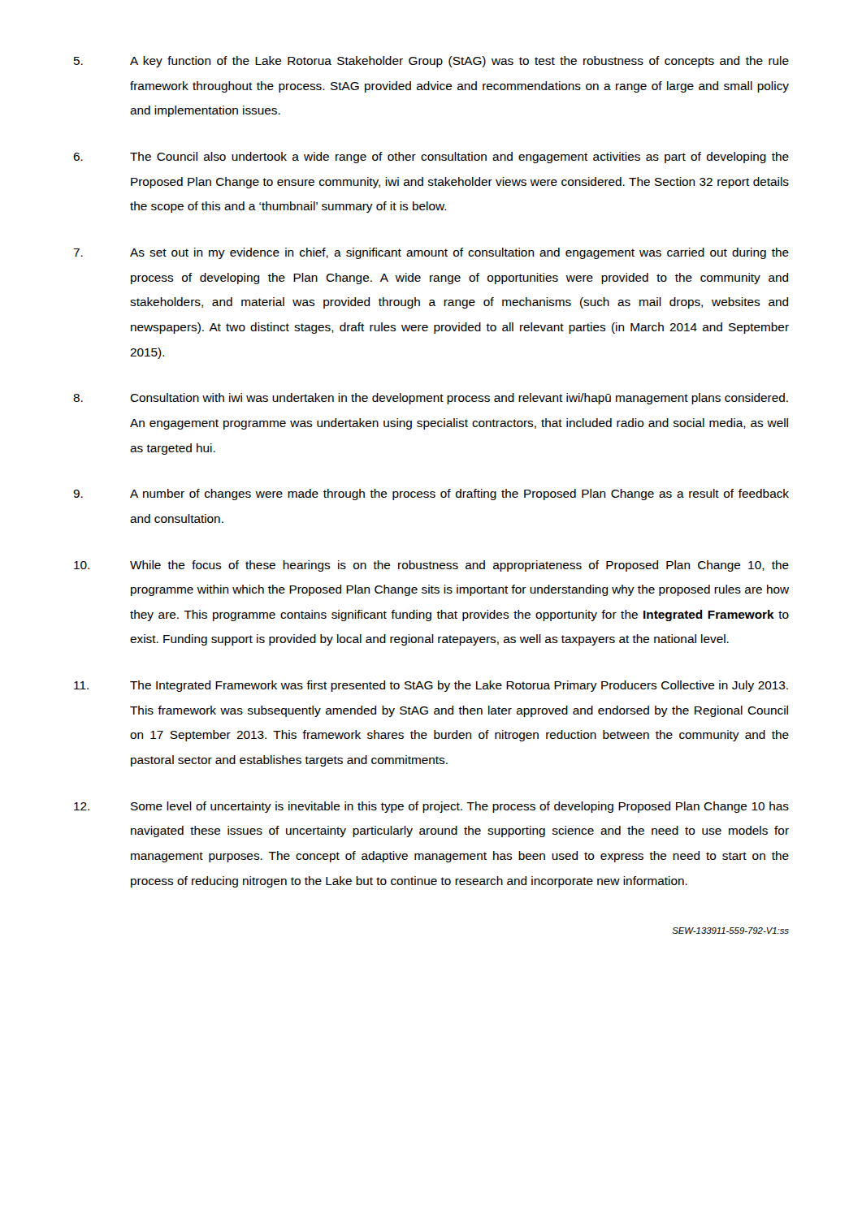A key function of the Lake Rotorua Stakeholder Group (StAG) was to test the robustness of concepts and the rule framework throughout the process. StAG provided advice and recommendations on a range of large and small policy and implementation issues.
The Council also undertook a wide range of other consultation and engagement activities as part of developing the Proposed Plan Change to ensure community, iwi and stakeholder views were considered. The Section 32 report details the scope of this and a ‘thumbnail’ summary of it is below.
As set out in my evidence in chief, a significant amount of consultation and engagement was carried out during the process of developing the Plan Change. A wide range of opportunities were provided to the community and stakeholders, and material was provided through a range of mechanisms (such as mail drops, websites and newspapers). At two distinct stages, draft rules were provided to all relevant parties (in March 2014 and September 2015).
Consultation with iwi was undertaken in the development process and relevant iwi/hapū management plans considered. An engagement programme was undertaken using specialist contractors, that included radio and social media, as well as targeted hui.
A number of changes were made through the process of drafting the Proposed Plan Change as a result of feedback and consultation.
While the focus of these hearings is on the robustness and appropriateness of Proposed Plan Change 10, the programme within which the Proposed Plan Change sits is important for understanding why the proposed rules are how they are. This programme contains significant funding that provides the opportunity for the Integrated Framework to exist. Funding support is provided by local and regional ratepayers, as well as taxpayers at the national level.
The Integrated Framework was first presented to StAG by the Lake Rotorua Primary Producers Collective in July 2013. This framework was subsequently amended by StAG and then later approved and endorsed by the Regional Council on 17 September 2013. This framework shares the burden of nitrogen reduction between the community and the pastoral sector and establishes targets and commitments.
Some level of uncertainty is inevitable in this type of project. The process of developing Proposed Plan Change 10 has navigated these issues of uncertainty particularly around the supporting science and the need to use models for management purposes. The concept of adaptive management has been used to express the need to start on the process of reducing nitrogen to the Lake but to continue to research and incorporate new information.
SEW-133911-559-792-V1:ss